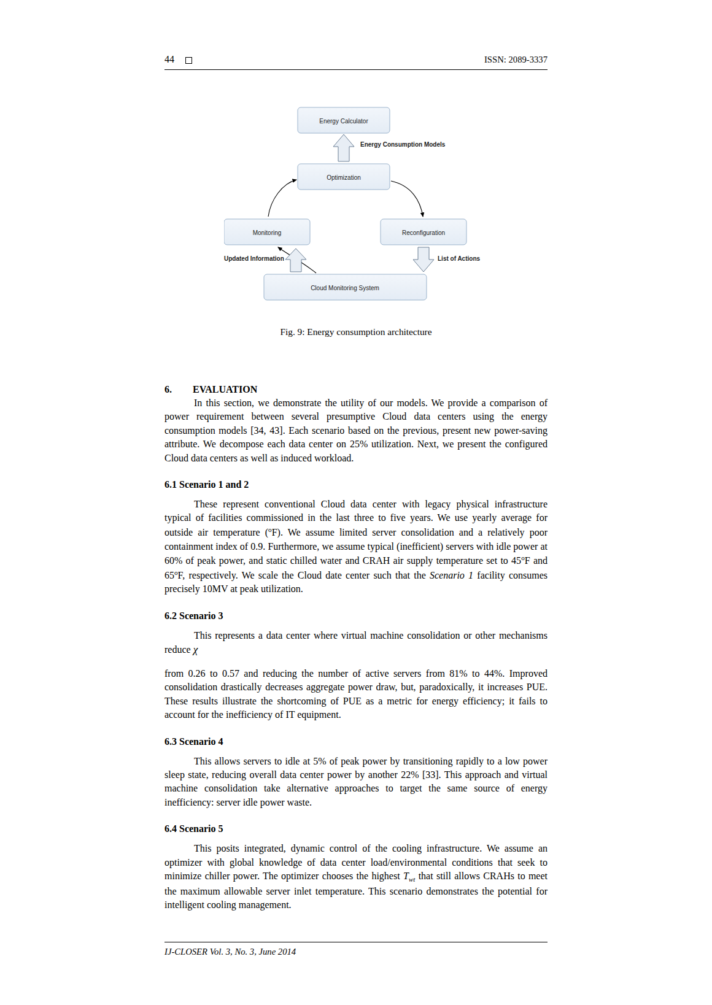44
ISSN: 2089-3337
Energy Calculator Optimization Monitoring Reconfiguration Cloud Monitoring System Energy Consumption Models Updated Information List of Actions
Fig. 9: Energy consumption architecture
6. EVALUATION
In this section, we demonstrate the utility of our models. We provide a comparison of power requirement between several presumptive Cloud data centers using the energy consumption models [34, 43]. Each scenario based on the previous, present new power-saving attribute. We decompose each data center on 25% utilization. Next, we present the configured Cloud data centers as well as induced workload.
6.1 Scenario 1 and 2
These represent conventional Cloud data center with legacy physical infrastructure typical of facilities commissioned in the last three to five years. We use yearly average for outside air temperature (oF). We assume limited server consolidation and a relatively poor containment index of 0.9. Furthermore, we assume typical (inefficient) servers with idle power at 60% of peak power, and static chilled water and CRAH air supply temperature set to 45oF and 65oF, respectively. We scale the Cloud date center such that the Scenario 1 facility consumes precisely 10MV at peak utilization.
6.2 Scenario 3
This represents a data center where virtual machine consolidation or other mechanisms reduce χ
from 0.26 to 0.57 and reducing the number of active servers from 81% to 44%. Improved consolidation drastically decreases aggregate power draw, but, paradoxically, it increases PUE. These results illustrate the shortcoming of PUE as a metric for energy efficiency; it fails to account for the inefficiency of IT equipment.
6.3 Scenario 4
This allows servers to idle at 5% of peak power by transitioning rapidly to a low power sleep state, reducing overall data center power by another 22% [33]. This approach and virtual machine consolidation take alternative approaches to target the same source of energy inefficiency: server idle power waste.
6.4 Scenario 5
This posits integrated, dynamic control of the cooling infrastructure. We assume an optimizer with global knowledge of data center load/environmental conditions that seek to minimize chiller power. The optimizer chooses the highest Twt that still allows CRAHs to meet the maximum allowable server inlet temperature. This scenario demonstrates the potential for intelligent cooling management.
IJ-CLOSER Vol. 3, No. 3, June 2014